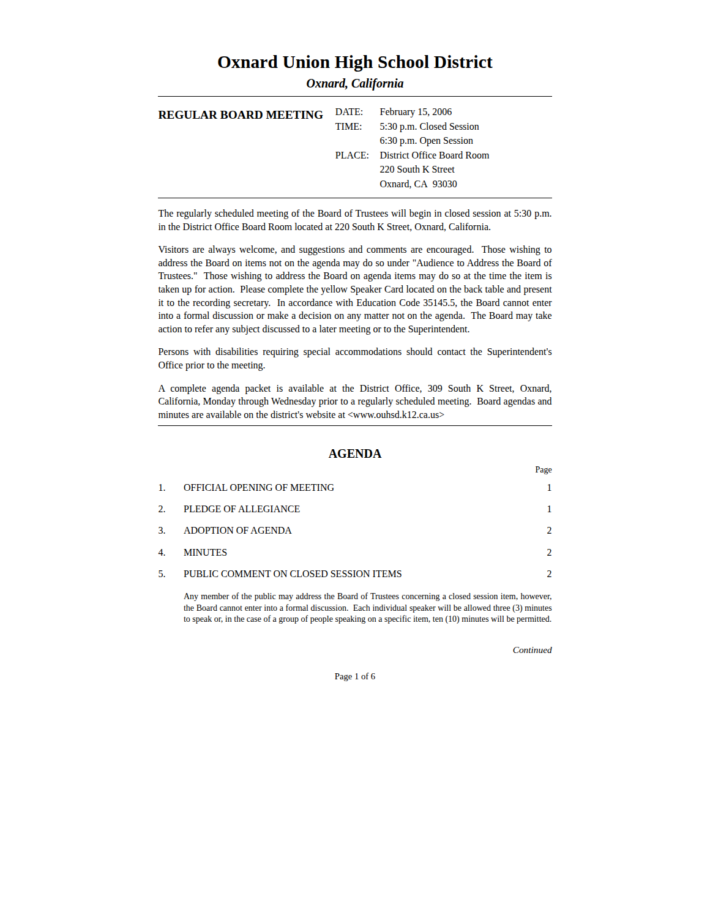Oxnard Union High School District
Oxnard, California
REGULAR BOARD MEETING
| DATE: | February 15, 2006 |
| TIME: | 5:30 p.m. Closed Session |
| | 6:30 p.m. Open Session |
| PLACE: | District Office Board Room |
| | 220 South K Street |
| | Oxnard, CA 93030 |
The regularly scheduled meeting of the Board of Trustees will begin in closed session at 5:30 p.m. in the District Office Board Room located at 220 South K Street, Oxnard, California.
Visitors are always welcome, and suggestions and comments are encouraged. Those wishing to address the Board on items not on the agenda may do so under "Audience to Address the Board of Trustees." Those wishing to address the Board on agenda items may do so at the time the item is taken up for action. Please complete the yellow Speaker Card located on the back table and present it to the recording secretary. In accordance with Education Code 35145.5, the Board cannot enter into a formal discussion or make a decision on any matter not on the agenda. The Board may take action to refer any subject discussed to a later meeting or to the Superintendent.
Persons with disabilities requiring special accommodations should contact the Superintendent's Office prior to the meeting.
A complete agenda packet is available at the District Office, 309 South K Street, Oxnard, California, Monday through Wednesday prior to a regularly scheduled meeting. Board agendas and minutes are available on the district's website at <www.ouhsd.k12.ca.us>
AGENDA
Page
| 1. | OFFICIAL OPENING OF MEETING | 1 |
| 2. | PLEDGE OF ALLEGIANCE | 1 |
| 3. | ADOPTION OF AGENDA | 2 |
| 4. | MINUTES | 2 |
| 5. | PUBLIC COMMENT ON CLOSED SESSION ITEMS | 2 |
| | Any member of the public may address the Board of Trustees concerning a closed session item, however, the Board cannot enter into a formal discussion. Each individual speaker will be allowed three (3) minutes to speak or, in the case of a group of people speaking on a specific item, ten (10) minutes will be permitted. |
Continued
Page 1 of 6